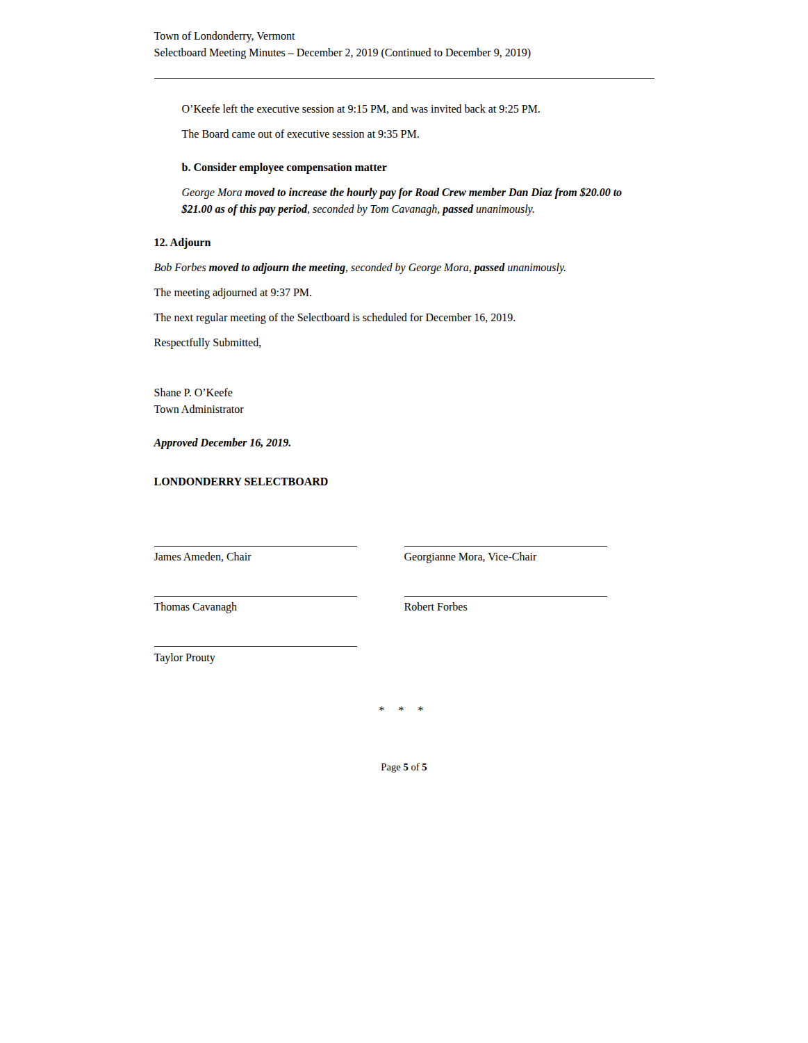Town of Londonderry, Vermont
Selectboard Meeting Minutes – December 2, 2019 (Continued to December 9, 2019)
O’Keefe left the executive session at 9:15 PM, and was invited back at 9:25 PM.
The Board came out of executive session at 9:35 PM.
b. Consider employee compensation matter
George Mora moved to increase the hourly pay for Road Crew member Dan Diaz from $20.00 to $21.00 as of this pay period, seconded by Tom Cavanagh, passed unanimously.
12. Adjourn
Bob Forbes moved to adjourn the meeting, seconded by George Mora, passed unanimously.
The meeting adjourned at 9:37 PM.
The next regular meeting of the Selectboard is scheduled for December 16, 2019.
Respectfully Submitted,
Shane P. O’Keefe
Town Administrator
Approved December 16, 2019.
LONDONDERRY SELECTBOARD
| James Ameden, Chair | Georgianne Mora, Vice-Chair |
| Thomas Cavanagh | Robert Forbes |
| Taylor Prouty | |
* * *
Page 5 of 5